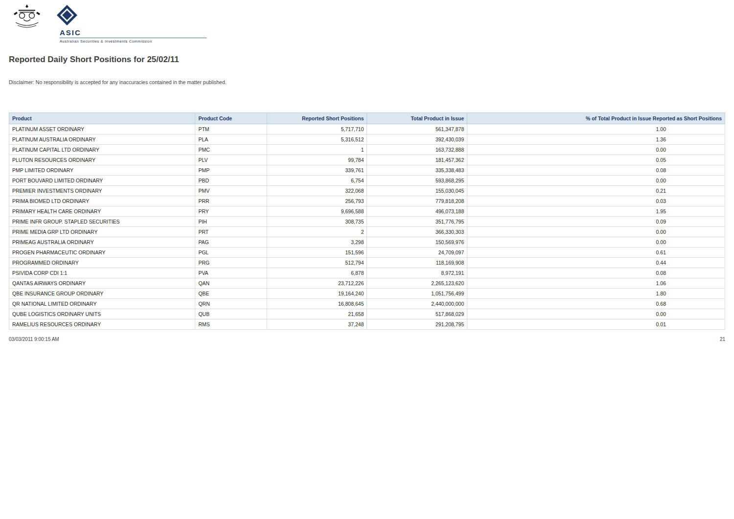ASIC
Australian Securities & Investments Commission
Reported Daily Short Positions for 25/02/11
Disclaimer: No responsibility is accepted for any inaccuracies contained in the matter published.
| Product | Product Code | Reported Short Positions | Total Product in Issue | % of Total Product in Issue Reported as Short Positions |
| --- | --- | --- | --- | --- |
| PLATINUM ASSET ORDINARY | PTM | 5,717,710 | 561,347,878 | 1.00 |
| PLATINUM AUSTRALIA ORDINARY | PLA | 5,316,512 | 392,430,039 | 1.36 |
| PLATINUM CAPITAL LTD ORDINARY | PMC | 1 | 163,732,888 | 0.00 |
| PLUTON RESOURCES ORDINARY | PLV | 99,784 | 181,457,362 | 0.05 |
| PMP LIMITED ORDINARY | PMP | 339,761 | 335,338,483 | 0.08 |
| PORT BOUVARD LIMITED ORDINARY | PBD | 6,754 | 593,868,295 | 0.00 |
| PREMIER INVESTMENTS ORDINARY | PMV | 322,068 | 155,030,045 | 0.21 |
| PRIMA BIOMED LTD ORDINARY | PRR | 256,793 | 779,818,208 | 0.03 |
| PRIMARY HEALTH CARE ORDINARY | PRY | 9,696,588 | 496,073,188 | 1.95 |
| PRIME INFR GROUP. STAPLED SECURITIES | PIH | 308,735 | 351,776,795 | 0.09 |
| PRIME MEDIA GRP LTD ORDINARY | PRT | 2 | 366,330,303 | 0.00 |
| PRIMEAG AUSTRALIA ORDINARY | PAG | 3,298 | 150,569,976 | 0.00 |
| PROGEN PHARMACEUTIC ORDINARY | PGL | 151,596 | 24,709,097 | 0.61 |
| PROGRAMMED ORDINARY | PRG | 512,794 | 118,169,908 | 0.44 |
| PSIVIDA CORP CDI 1:1 | PVA | 6,878 | 8,972,191 | 0.08 |
| QANTAS AIRWAYS ORDINARY | QAN | 23,712,226 | 2,265,123,620 | 1.06 |
| QBE INSURANCE GROUP ORDINARY | QBE | 19,164,240 | 1,051,756,499 | 1.80 |
| QR NATIONAL LIMITED ORDINARY | QRN | 16,808,645 | 2,440,000,000 | 0.68 |
| QUBE LOGISTICS ORDINARY UNITS | QUB | 21,658 | 517,868,029 | 0.00 |
| RAMELIUS RESOURCES ORDINARY | RMS | 37,248 | 291,208,795 | 0.01 |
03/03/2011 9:00:15 AM
21